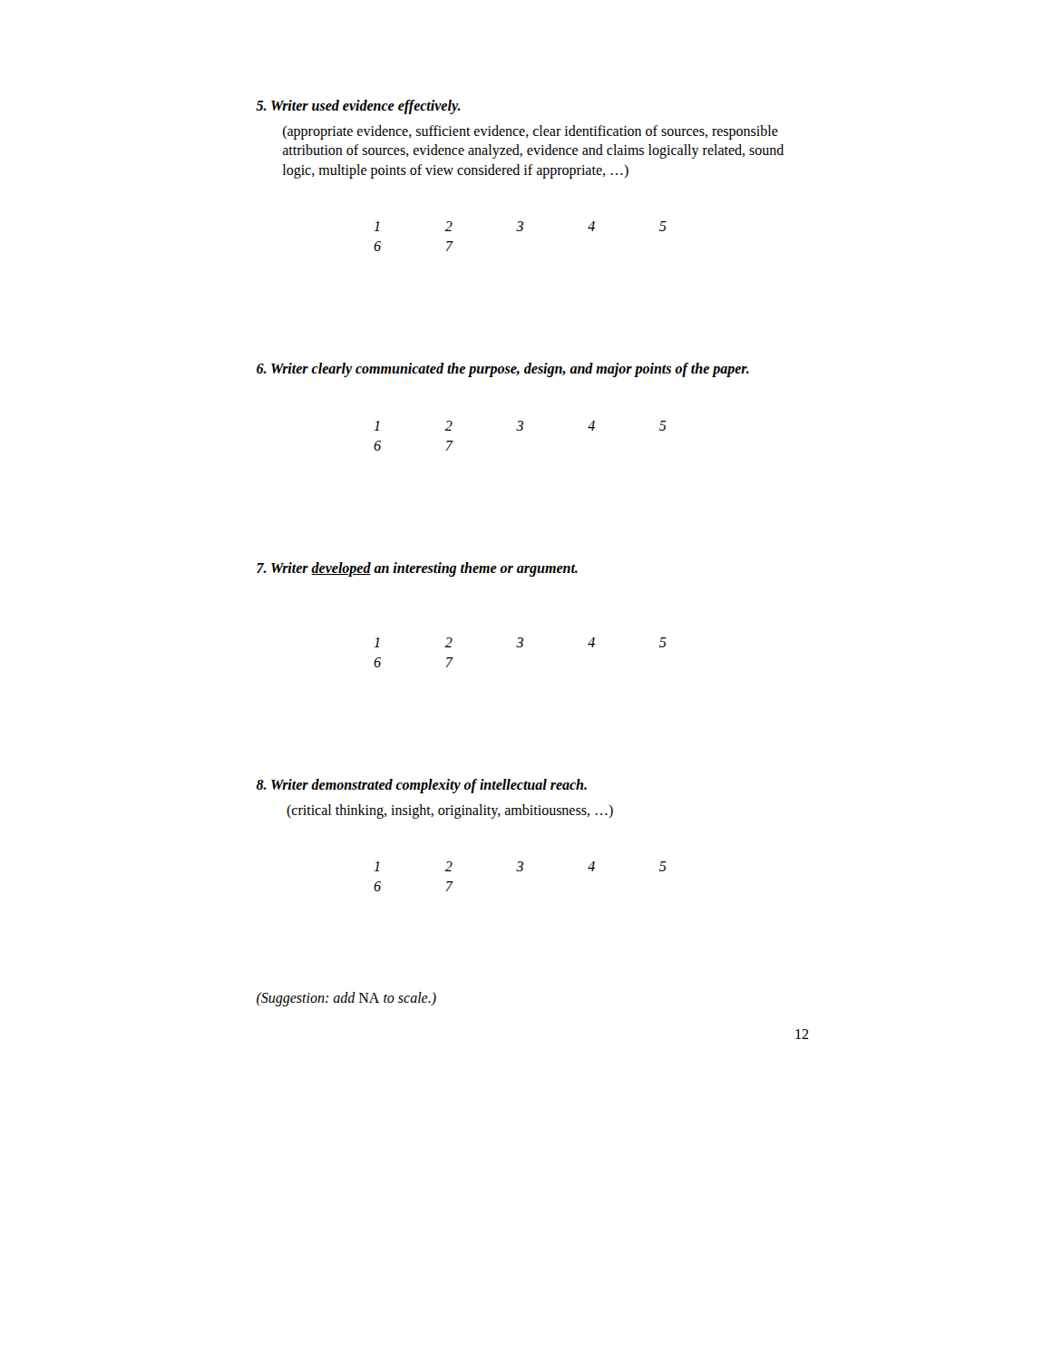5. Writer used evidence effectively.
(appropriate evidence, sufficient evidence, clear identification of sources, responsible attribution of sources, evidence analyzed, evidence and claims logically related, sound logic, multiple points of view considered if appropriate, …)
1234567
6. Writer clearly communicated the purpose, design, and major points of the paper.
1234567
7. Writer developed an interesting theme or argument.
1234567
8. Writer demonstrated complexity of intellectual reach.
(critical thinking, insight, originality, ambitiousness, …)
1234567
(Suggestion: add NA to scale.)
12